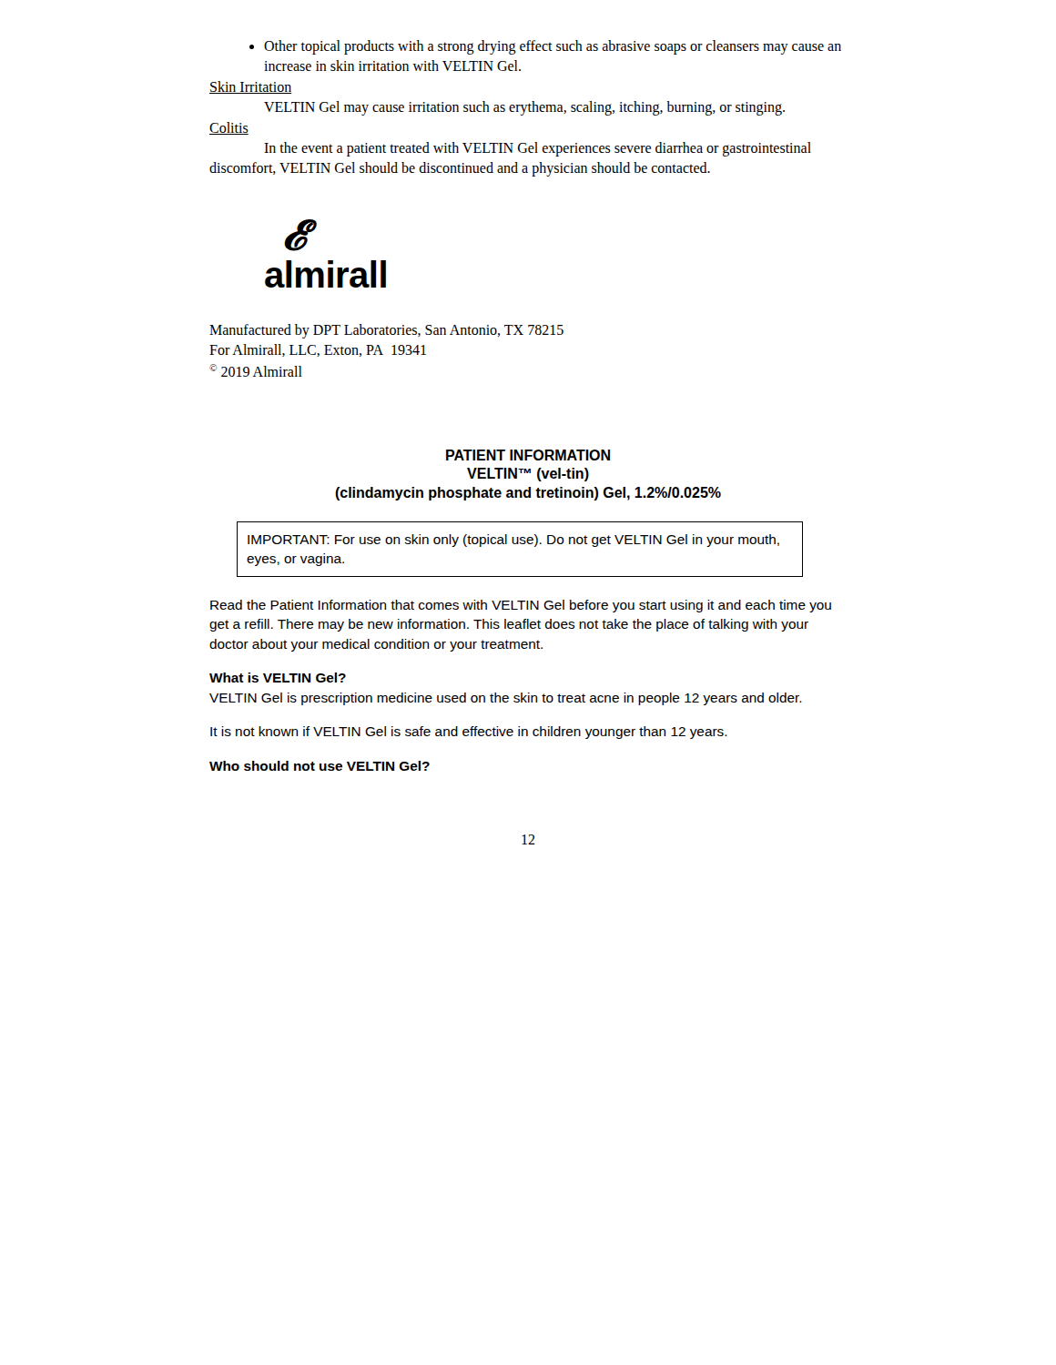Other topical products with a strong drying effect such as abrasive soaps or cleansers may cause an increase in skin irritation with VELTIN Gel.
Skin Irritation
VELTIN Gel may cause irritation such as erythema, scaling, itching, burning, or stinging.
Colitis
In the event a patient treated with VELTIN Gel experiences severe diarrhea or gastrointestinal discomfort, VELTIN Gel should be discontinued and a physician should be contacted.
𝓔
almirall
Manufactured by DPT Laboratories, San Antonio, TX 78215
For Almirall, LLC, Exton, PA 19341
© 2019 Almirall
PATIENT INFORMATION
VELTIN™ (vel-tin)
(clindamycin phosphate and tretinoin) Gel, 1.2%/0.025%
IMPORTANT: For use on skin only (topical use). Do not get VELTIN Gel in your mouth, eyes, or vagina.
Read the Patient Information that comes with VELTIN Gel before you start using it and each time you get a refill. There may be new information. This leaflet does not take the place of talking with your doctor about your medical condition or your treatment.
What is VELTIN Gel?
VELTIN Gel is prescription medicine used on the skin to treat acne in people 12 years and older.
It is not known if VELTIN Gel is safe and effective in children younger than 12 years.
Who should not use VELTIN Gel?
12